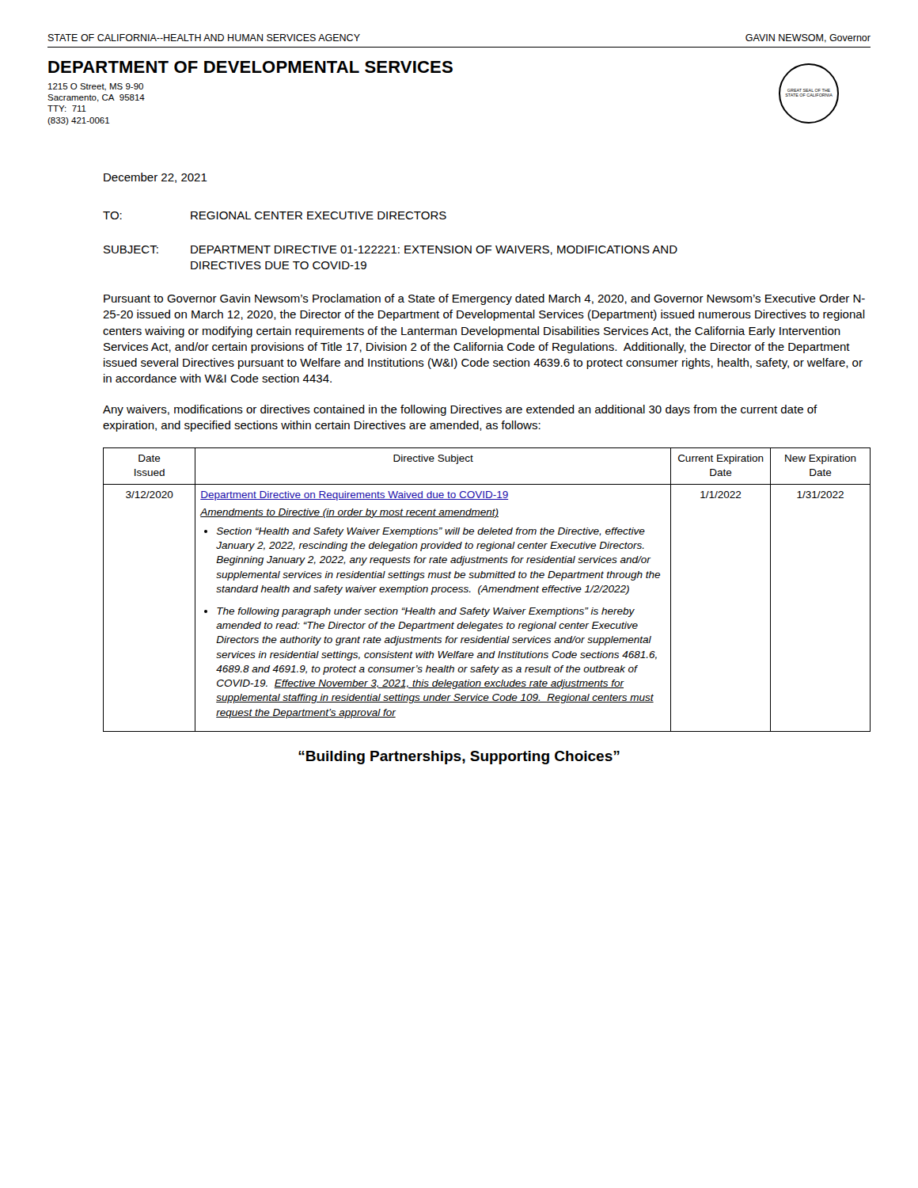STATE OF CALIFORNIA--HEALTH AND HUMAN SERVICES AGENCY
GAVIN NEWSOM, Governor
DEPARTMENT OF DEVELOPMENTAL SERVICES
1215 O Street, MS 9-90
Sacramento, CA 95814
TTY: 711
(833) 421-0061
GREAT SEAL OF THE STATE OF CALIFORNIA
December 22, 2021
TO:
REGIONAL CENTER EXECUTIVE DIRECTORS
SUBJECT:
DEPARTMENT DIRECTIVE 01-122221: EXTENSION OF WAIVERS, MODIFICATIONS AND DIRECTIVES DUE TO COVID-19
Pursuant to Governor Gavin Newsom’s Proclamation of a State of Emergency dated March 4, 2020, and Governor Newsom’s Executive Order N-25-20 issued on March 12, 2020, the Director of the Department of Developmental Services (Department) issued numerous Directives to regional centers waiving or modifying certain requirements of the Lanterman Developmental Disabilities Services Act, the California Early Intervention Services Act, and/or certain provisions of Title 17, Division 2 of the California Code of Regulations. Additionally, the Director of the Department issued several Directives pursuant to Welfare and Institutions (W&I) Code section 4639.6 to protect consumer rights, health, safety, or welfare, or in accordance with W&I Code section 4434.
Any waivers, modifications or directives contained in the following Directives are extended an additional 30 days from the current date of expiration, and specified sections within certain Directives are amended, as follows:
| Date Issued | Directive Subject | Current Expiration Date | New Expiration Date |
| --- | --- | --- | --- |
| 3/12/2020 | Department Directive on Requirements Waived due to COVID-19 Amendments to Directive (in order by most recent amendment) Section “Health and Safety Waiver Exemptions” will be deleted from the Directive, effective January 2, 2022, rescinding the delegation provided to regional center Executive Directors. Beginning January 2, 2022, any requests for rate adjustments for residential services and/or supplemental services in residential settings must be submitted to the Department through the standard health and safety waiver exemption process. (Amendment effective 1/2/2022) The following paragraph under section “Health and Safety Waiver Exemptions” is hereby amended to read: “The Director of the Department delegates to regional center Executive Directors the authority to grant rate adjustments for residential services and/or supplemental services in residential settings, consistent with Welfare and Institutions Code sections 4681.6, 4689.8 and 4691.9, to protect a consumer’s health or safety as a result of the outbreak of COVID-19. Effective November 3, 2021, this delegation excludes rate adjustments for supplemental staffing in residential settings under Service Code 109. Regional centers must request the Department’s approval for | 1/1/2022 | 1/31/2022 |
“Building Partnerships, Supporting Choices”